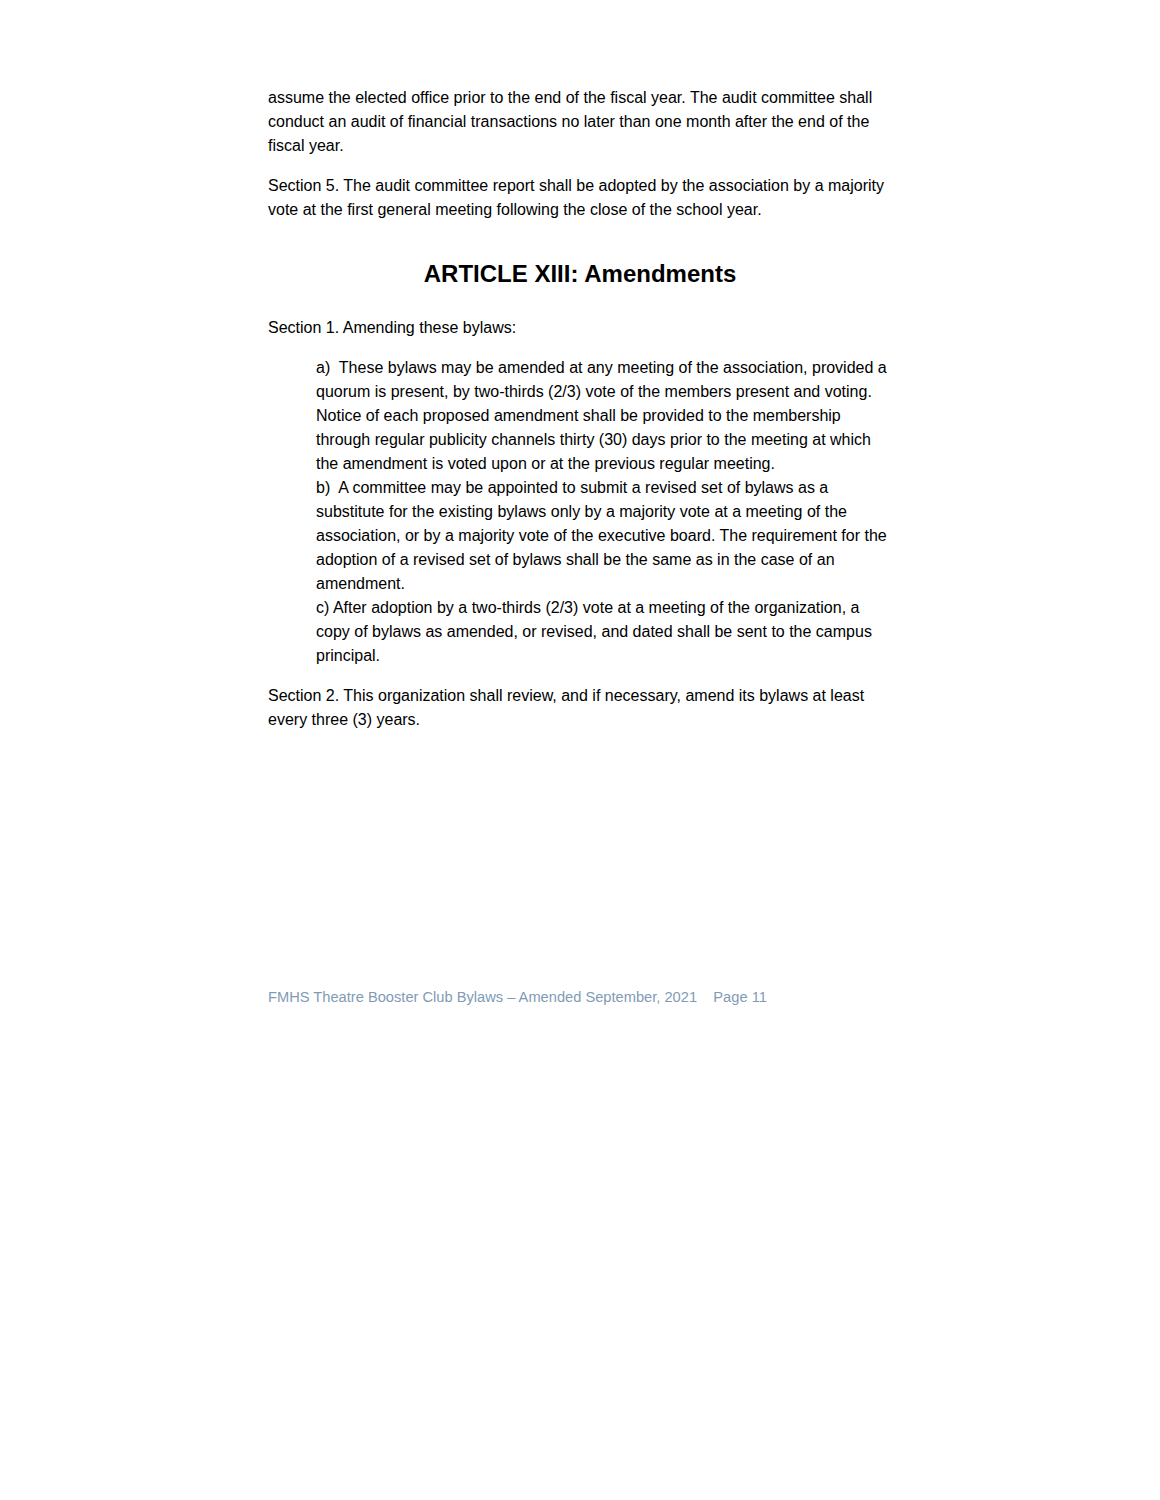assume the elected office prior to the end of the fiscal year. The audit committee shall conduct an audit of financial transactions no later than one month after the end of the fiscal year.
Section 5. The audit committee report shall be adopted by the association by a majority vote at the first general meeting following the close of the school year.
ARTICLE XIII: Amendments
Section 1. Amending these bylaws:
a) These bylaws may be amended at any meeting of the association, provided a quorum is present, by two-thirds (2/3) vote of the members present and voting. Notice of each proposed amendment shall be provided to the membership through regular publicity channels thirty (30) days prior to the meeting at which the amendment is voted upon or at the previous regular meeting.
b) A committee may be appointed to submit a revised set of bylaws as a substitute for the existing bylaws only by a majority vote at a meeting of the association, or by a majority vote of the executive board. The requirement for the adoption of a revised set of bylaws shall be the same as in the case of an amendment.
c) After adoption by a two-thirds (2/3) vote at a meeting of the organization, a copy of bylaws as amended, or revised, and dated shall be sent to the campus principal.
Section 2. This organization shall review, and if necessary, amend its bylaws at least every three (3) years.
FMHS Theatre Booster Club Bylaws – Amended September, 2021 Page 11